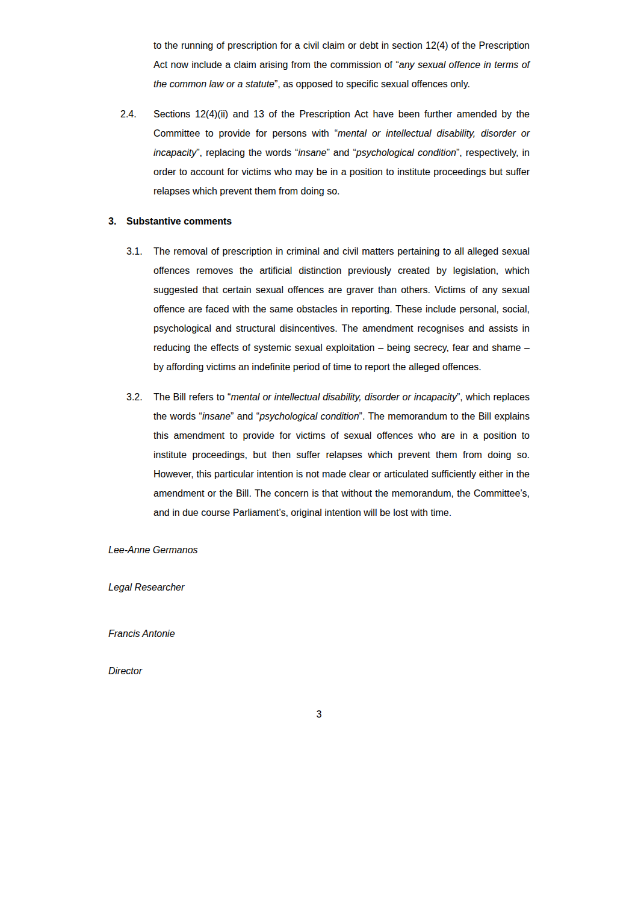to the running of prescription for a civil claim or debt in section 12(4) of the Prescription Act now include a claim arising from the commission of “any sexual offence in terms of the common law or a statute”, as opposed to specific sexual offences only.
2.4.
Sections 12(4)(ii) and 13 of the Prescription Act have been further amended by the Committee to provide for persons with “mental or intellectual disability, disorder or incapacity”, replacing the words “insane” and “psychological condition”, respectively, in order to account for victims who may be in a position to institute proceedings but suffer relapses which prevent them from doing so.
3.
Substantive comments
3.1.
The removal of prescription in criminal and civil matters pertaining to all alleged sexual offences removes the artificial distinction previously created by legislation, which suggested that certain sexual offences are graver than others. Victims of any sexual offence are faced with the same obstacles in reporting. These include personal, social, psychological and structural disincentives. The amendment recognises and assists in reducing the effects of systemic sexual exploitation – being secrecy, fear and shame – by affording victims an indefinite period of time to report the alleged offences.
3.2.
The Bill refers to “mental or intellectual disability, disorder or incapacity”, which replaces the words “insane” and “psychological condition”. The memorandum to the Bill explains this amendment to provide for victims of sexual offences who are in a position to institute proceedings, but then suffer relapses which prevent them from doing so. However, this particular intention is not made clear or articulated sufficiently either in the amendment or the Bill. The concern is that without the memorandum, the Committee’s, and in due course Parliament’s, original intention will be lost with time.
Lee-Anne Germanos
Legal Researcher
Francis Antonie
Director
3